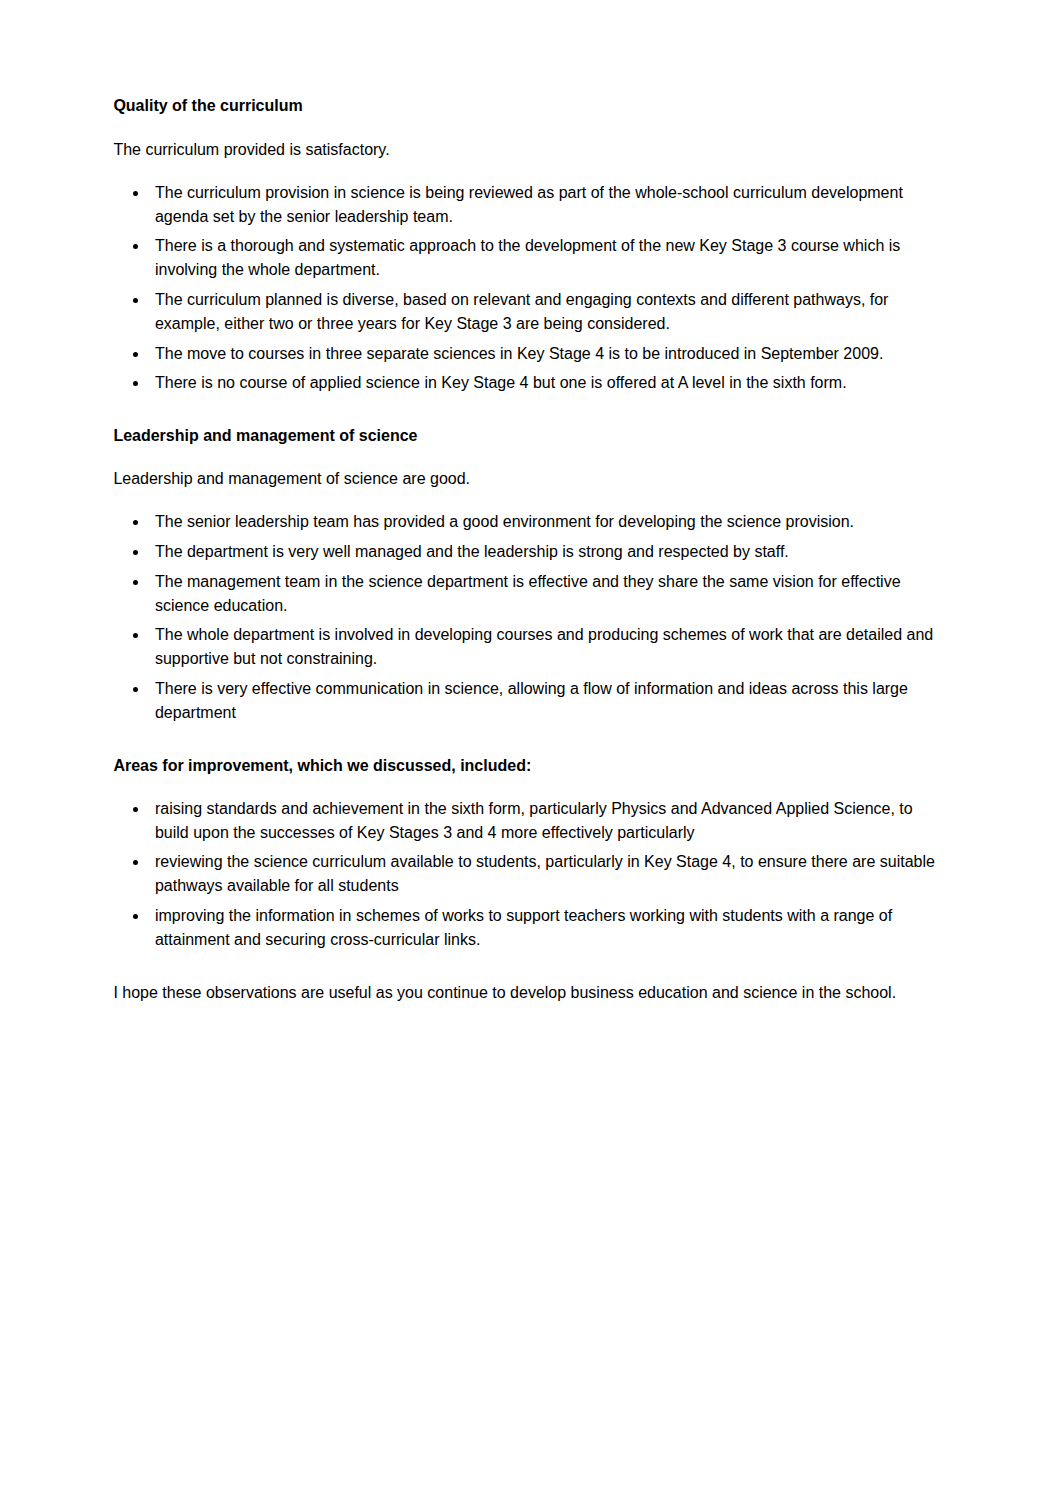Quality of the curriculum
The curriculum provided is satisfactory.
The curriculum provision in science is being reviewed as part of the whole-school curriculum development agenda set by the senior leadership team.
There is a thorough and systematic approach to the development of the new Key Stage 3 course which is involving the whole department.
The curriculum planned is diverse, based on relevant and engaging contexts and different pathways, for example, either two or three years for Key Stage 3 are being considered.
The move to courses in three separate sciences in Key Stage 4 is to be introduced in September 2009.
There is no course of applied science in Key Stage 4 but one is offered at A level in the sixth form.
Leadership and management of science
Leadership and management of science are good.
The senior leadership team has provided a good environment for developing the science provision.
The department is very well managed and the leadership is strong and respected by staff.
The management team in the science department is effective and they share the same vision for effective science education.
The whole department is involved in developing courses and producing schemes of work that are detailed and supportive but not constraining.
There is very effective communication in science, allowing a flow of information and ideas across this large department
Areas for improvement, which we discussed, included:
raising standards and achievement in the sixth form, particularly Physics and Advanced Applied Science, to build upon the successes of Key Stages 3 and 4 more effectively particularly
reviewing the science curriculum available to students, particularly in Key Stage 4, to ensure there are suitable pathways available for all students
improving the information in schemes of works to support teachers working with students with a range of attainment and securing cross-curricular links.
I hope these observations are useful as you continue to develop business education and science in the school.